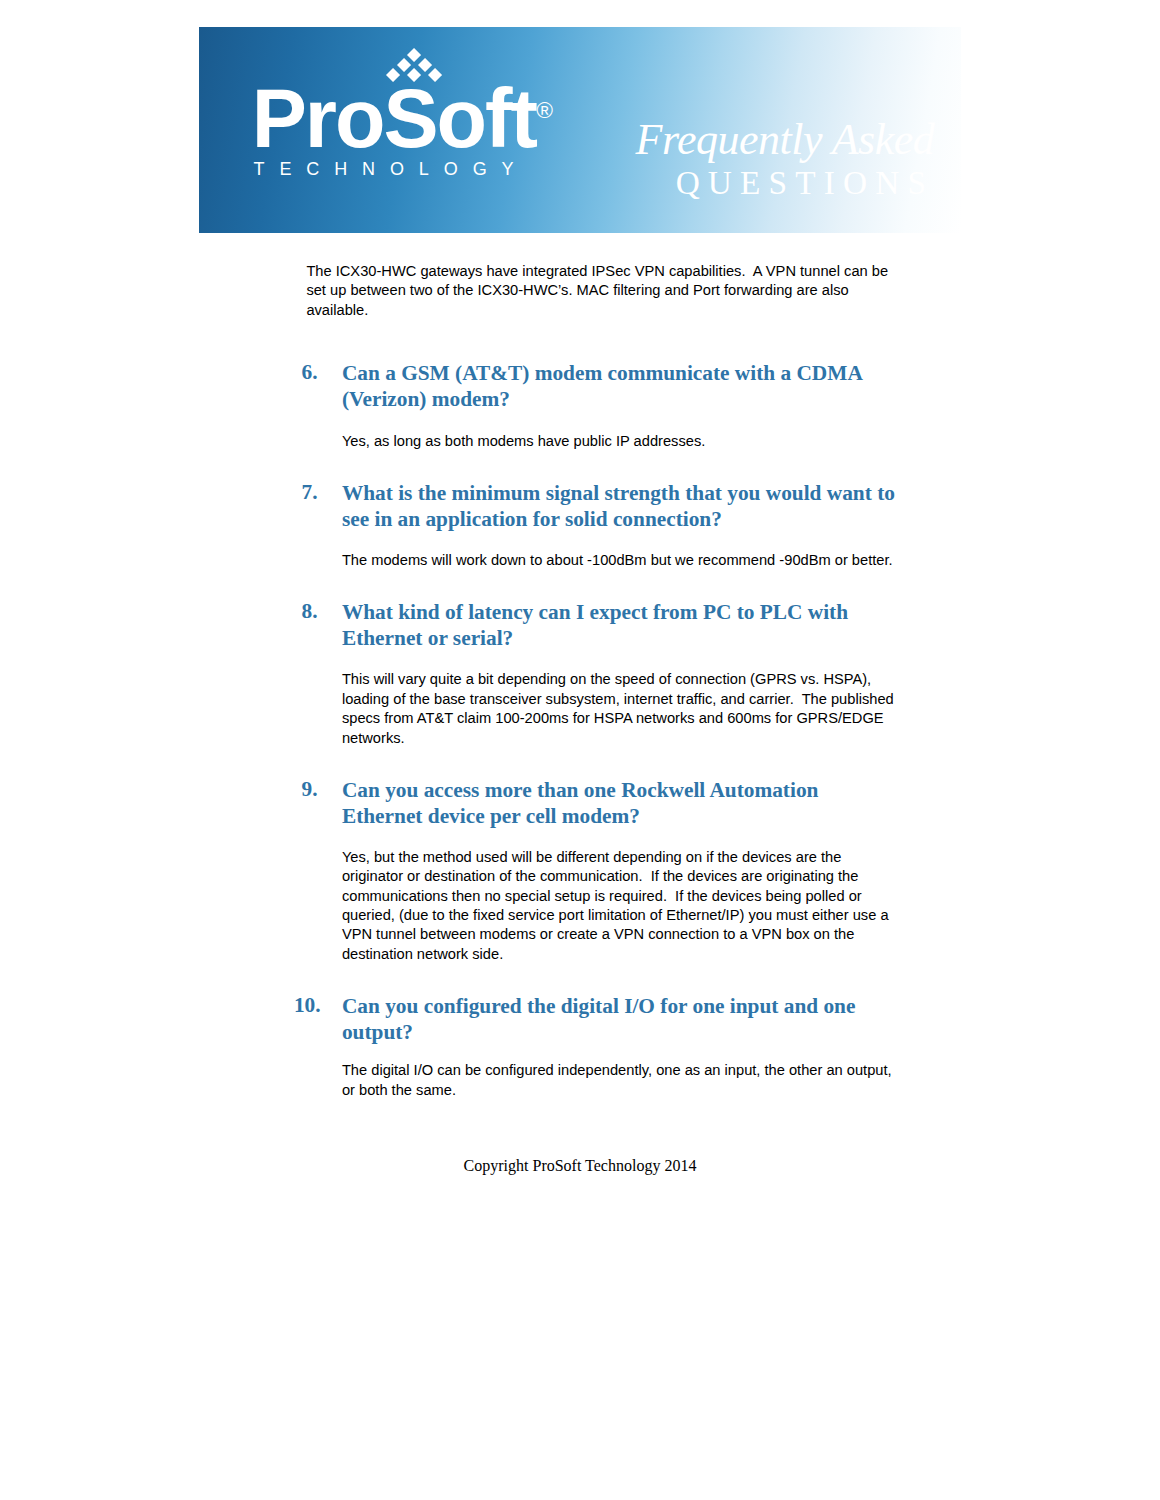ProSoft®
TECHNOLOGY
Frequently Asked
QUESTIONS
The ICX30-HWC gateways have integrated IPSec VPN capabilities. A VPN tunnel can be set up between two of the ICX30-HWC’s. MAC filtering and Port forwarding are also available.
Can a GSM (AT&T) modem communicate with a CDMA (Verizon) modem?
Yes, as long as both modems have public IP addresses.
What is the minimum signal strength that you would want to see in an application for solid connection?
The modems will work down to about -100dBm but we recommend -90dBm or better.
What kind of latency can I expect from PC to PLC with Ethernet or serial?
This will vary quite a bit depending on the speed of connection (GPRS vs. HSPA), loading of the base transceiver subsystem, internet traffic, and carrier. The published specs from AT&T claim 100-200ms for HSPA networks and 600ms for GPRS/EDGE networks.
Can you access more than one Rockwell Automation Ethernet device per cell modem?
Yes, but the method used will be different depending on if the devices are the originator or destination of the communication. If the devices are originating the communications then no special setup is required. If the devices being polled or queried, (due to the fixed service port limitation of Ethernet/IP) you must either use a VPN tunnel between modems or create a VPN connection to a VPN box on the destination network side.
Can you configured the digital I/O for one input and one output?
The digital I/O can be configured independently, one as an input, the other an output, or both the same.
Copyright ProSoft Technology 2014